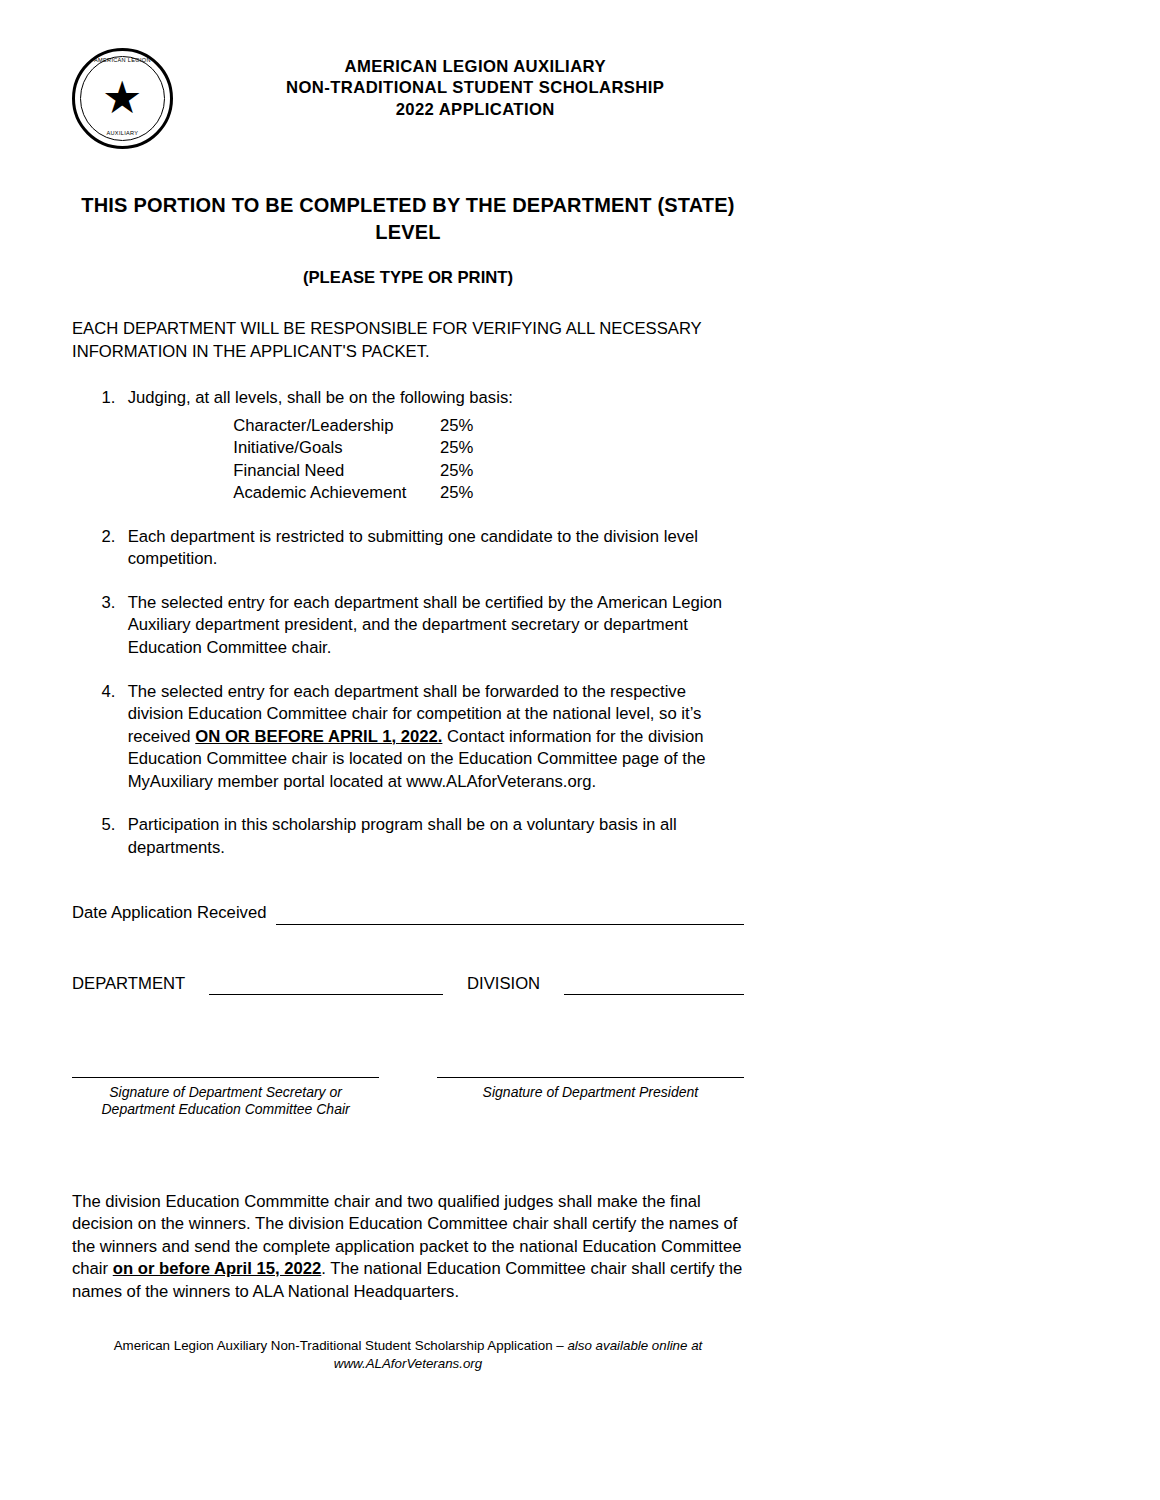AMERICAN LEGION ★ AUXILIARY
AMERICAN LEGION AUXILIARY
NON-TRADITIONAL STUDENT SCHOLARSHIP
2022 APPLICATION
THIS PORTION TO BE COMPLETED BY THE DEPARTMENT (STATE) LEVEL
(PLEASE TYPE OR PRINT)
Each department will be responsible for verifying all necessary information in the applicant's packet.
Judging, at all levels, shall be on the following basis:
| Character/Leadership | 25% |
| Initiative/Goals | 25% |
| Financial Need | 25% |
| Academic Achievement | 25% |
Each department is restricted to submitting one candidate to the division level competition.
The selected entry for each department shall be certified by the American Legion Auxiliary department president, and the department secretary or department Education Committee chair.
The selected entry for each department shall be forwarded to the respective division Education Committee chair for competition at the national level, so it’s received ON OR BEFORE APRIL 1, 2022. Contact information for the division Education Committee chair is located on the Education Committee page of the MyAuxiliary member portal located at www.ALAforVeterans.org.
Participation in this scholarship program shall be on a voluntary basis in all departments.
Date Application Received
DEPARTMENT DIVISION
Signature of Department Secretary or
Department Education Committee Chair
Signature of Department President
The division Education Commmitte chair and two qualified judges shall make the final decision on the winners. The division Education Committee chair shall certify the names of the winners and send the complete application packet to the national Education Committee chair on or before April 15, 2022. The national Education Committee chair shall certify the names of the winners to ALA National Headquarters.
American Legion Auxiliary Non-Traditional Student Scholarship Application – also available online at www.ALAforVeterans.org